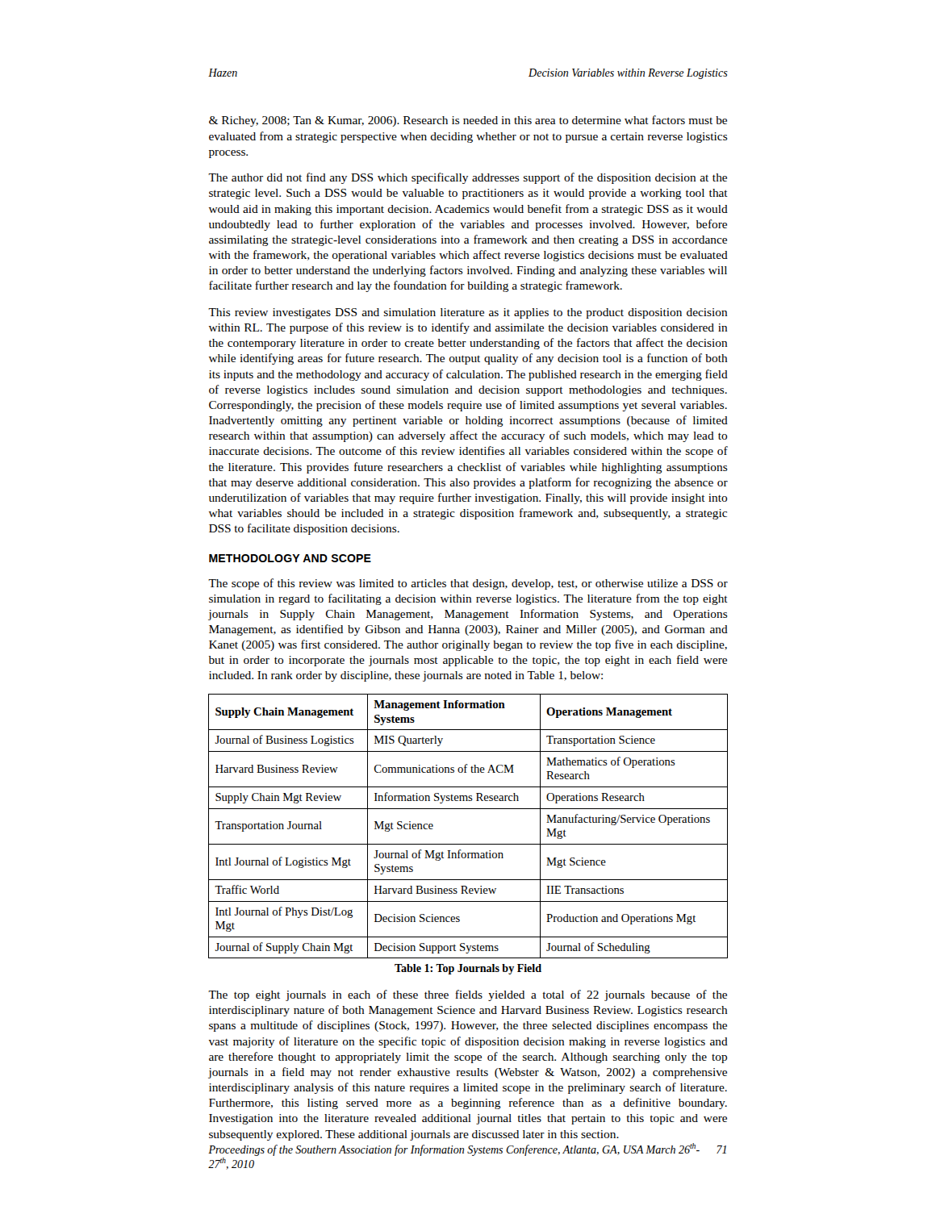Hazen Decision Variables within Reverse Logistics
& Richey, 2008; Tan & Kumar, 2006). Research is needed in this area to determine what factors must be evaluated from a strategic perspective when deciding whether or not to pursue a certain reverse logistics process.
The author did not find any DSS which specifically addresses support of the disposition decision at the strategic level. Such a DSS would be valuable to practitioners as it would provide a working tool that would aid in making this important decision. Academics would benefit from a strategic DSS as it would undoubtedly lead to further exploration of the variables and processes involved. However, before assimilating the strategic-level considerations into a framework and then creating a DSS in accordance with the framework, the operational variables which affect reverse logistics decisions must be evaluated in order to better understand the underlying factors involved. Finding and analyzing these variables will facilitate further research and lay the foundation for building a strategic framework.
This review investigates DSS and simulation literature as it applies to the product disposition decision within RL. The purpose of this review is to identify and assimilate the decision variables considered in the contemporary literature in order to create better understanding of the factors that affect the decision while identifying areas for future research. The output quality of any decision tool is a function of both its inputs and the methodology and accuracy of calculation. The published research in the emerging field of reverse logistics includes sound simulation and decision support methodologies and techniques. Correspondingly, the precision of these models require use of limited assumptions yet several variables. Inadvertently omitting any pertinent variable or holding incorrect assumptions (because of limited research within that assumption) can adversely affect the accuracy of such models, which may lead to inaccurate decisions. The outcome of this review identifies all variables considered within the scope of the literature. This provides future researchers a checklist of variables while highlighting assumptions that may deserve additional consideration. This also provides a platform for recognizing the absence or underutilization of variables that may require further investigation. Finally, this will provide insight into what variables should be included in a strategic disposition framework and, subsequently, a strategic DSS to facilitate disposition decisions.
Methodology and Scope
The scope of this review was limited to articles that design, develop, test, or otherwise utilize a DSS or simulation in regard to facilitating a decision within reverse logistics. The literature from the top eight journals in Supply Chain Management, Management Information Systems, and Operations Management, as identified by Gibson and Hanna (2003), Rainer and Miller (2005), and Gorman and Kanet (2005) was first considered. The author originally began to review the top five in each discipline, but in order to incorporate the journals most applicable to the topic, the top eight in each field were included. In rank order by discipline, these journals are noted in Table 1, below:
| Supply Chain Management | Management Information Systems | Operations Management |
| --- | --- | --- |
| Journal of Business Logistics | MIS Quarterly | Transportation Science |
| Harvard Business Review | Communications of the ACM | Mathematics of Operations Research |
| Supply Chain Mgt Review | Information Systems Research | Operations Research |
| Transportation Journal | Mgt Science | Manufacturing/Service Operations Mgt |
| Intl Journal of Logistics Mgt | Journal of Mgt Information Systems | Mgt Science |
| Traffic World | Harvard Business Review | IIE Transactions |
| Intl Journal of Phys Dist/Log Mgt | Decision Sciences | Production and Operations Mgt |
| Journal of Supply Chain Mgt | Decision Support Systems | Journal of Scheduling |
Table 1: Top Journals by Field
The top eight journals in each of these three fields yielded a total of 22 journals because of the interdisciplinary nature of both Management Science and Harvard Business Review. Logistics research spans a multitude of disciplines (Stock, 1997). However, the three selected disciplines encompass the vast majority of literature on the specific topic of disposition decision making in reverse logistics and are therefore thought to appropriately limit the scope of the search. Although searching only the top journals in a field may not render exhaustive results (Webster & Watson, 2002) a comprehensive interdisciplinary analysis of this nature requires a limited scope in the preliminary search of literature. Furthermore, this listing served more as a beginning reference than as a definitive boundary. Investigation into the literature revealed additional journal titles that pertain to this topic and were subsequently explored. These additional journals are discussed later in this section.
Proceedings of the Southern Association for Information Systems Conference, Atlanta, GA, USA March 26th-27th, 2010 71